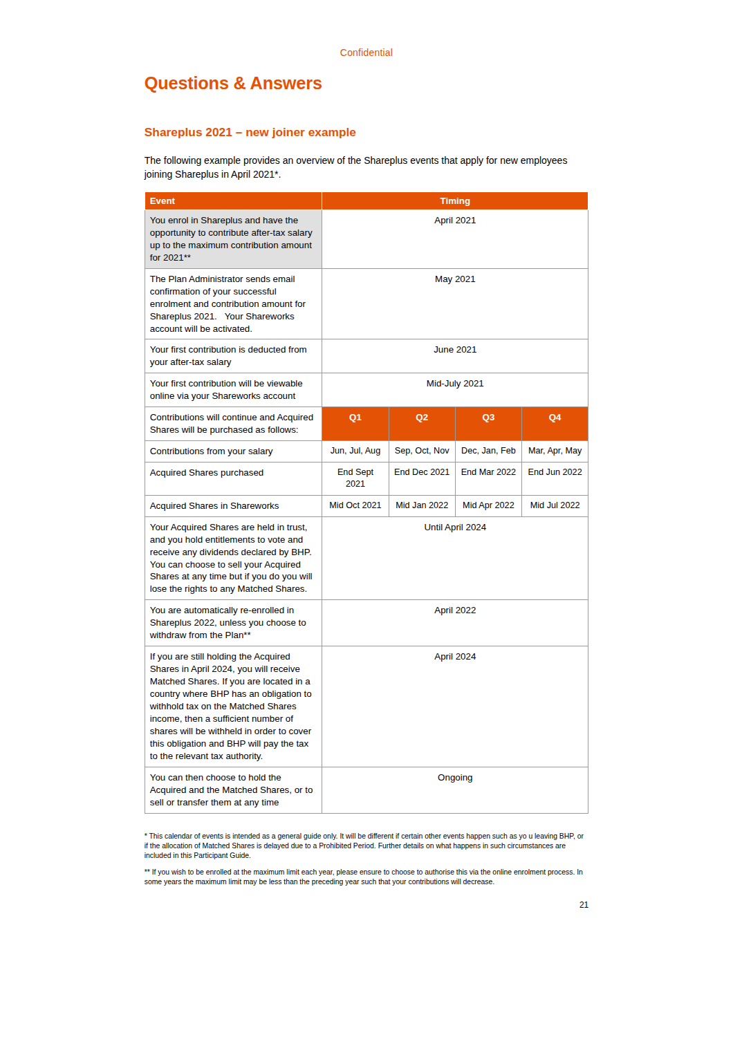Confidential
Questions & Answers
Shareplus 2021 – new joiner example
The following example provides an overview of the Shareplus events that apply for new employees joining Shareplus in April 2021*.
| Event | Timing |
| --- | --- |
| You enrol in Shareplus and have the opportunity to contribute after-tax salary up to the maximum contribution amount for 2021** | April 2021 |
| The Plan Administrator sends email confirmation of your successful enrolment and contribution amount for Shareplus 2021. Your Shareworks account will be activated. | May 2021 |
| Your first contribution is deducted from your after-tax salary | June 2021 |
| Your first contribution will be viewable online via your Shareworks account | Mid-July 2021 |
| Contributions will continue and Acquired Shares will be purchased as follows: | Q1 | Q2 | Q3 | Q4 |
| Contributions from your salary | Jun, Jul, Aug | Sep, Oct, Nov | Dec, Jan, Feb | Mar, Apr, May |
| Acquired Shares purchased | End Sept 2021 | End Dec 2021 | End Mar 2022 | End Jun 2022 |
| Acquired Shares in Shareworks | Mid Oct 2021 | Mid Jan 2022 | Mid Apr 2022 | Mid Jul 2022 |
| Your Acquired Shares are held in trust, and you hold entitlements to vote and receive any dividends declared by BHP. You can choose to sell your Acquired Shares at any time but if you do you will lose the rights to any Matched Shares. | Until April 2024 |
| You are automatically re-enrolled in Shareplus 2022, unless you choose to withdraw from the Plan** | April 2022 |
| If you are still holding the Acquired Shares in April 2024, you will receive Matched Shares. If you are located in a country where BHP has an obligation to withhold tax on the Matched Shares income, then a sufficient number of shares will be withheld in order to cover this obligation and BHP will pay the tax to the relevant tax authority. | April 2024 |
| You can then choose to hold the Acquired and the Matched Shares, or to sell or transfer them at any time | Ongoing |
* This calendar of events is intended as a general guide only. It will be different if certain other events happen such as yo u leaving BHP, or if the allocation of Matched Shares is delayed due to a Prohibited Period. Further details on what happens in such circumstances are included in this Participant Guide.
** If you wish to be enrolled at the maximum limit each year, please ensure to choose to authorise this via the online enrolment process. In some years the maximum limit may be less than the preceding year such that your contributions will decrease.
21